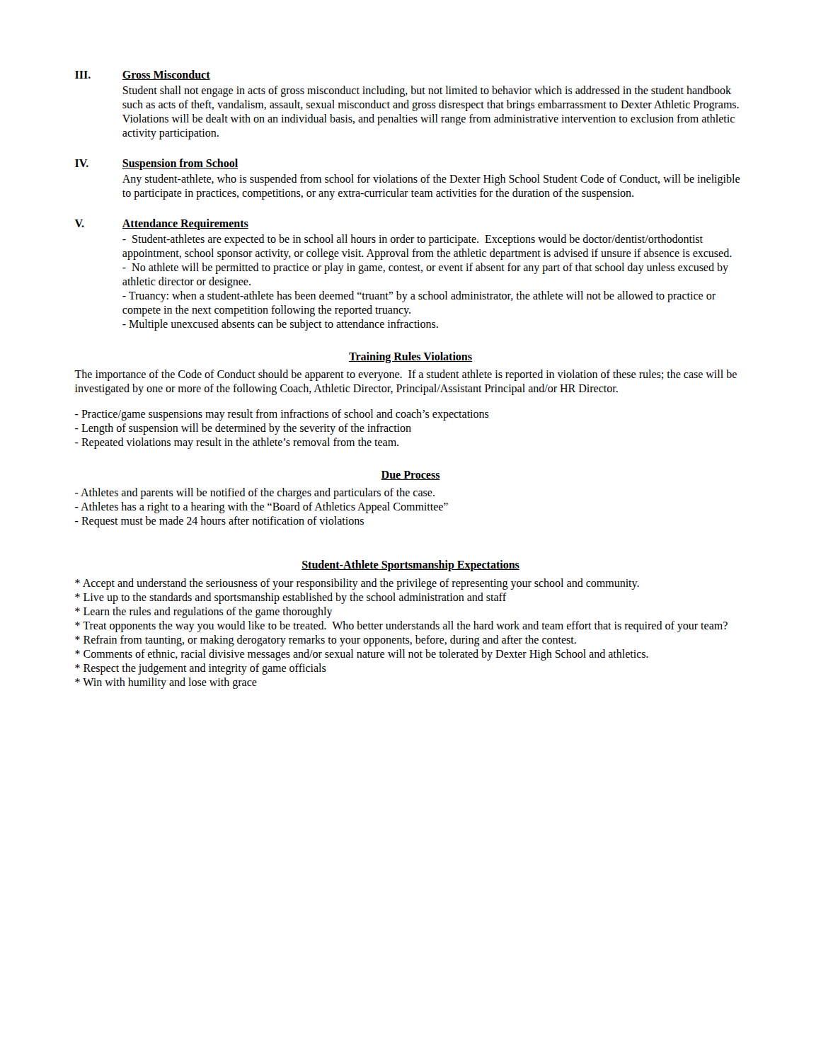III. Gross Misconduct
Student shall not engage in acts of gross misconduct including, but not limited to behavior which is addressed in the student handbook such as acts of theft, vandalism, assault, sexual misconduct and gross disrespect that brings embarrassment to Dexter Athletic Programs. Violations will be dealt with on an individual basis, and penalties will range from administrative intervention to exclusion from athletic activity participation.
IV. Suspension from School
Any student-athlete, who is suspended from school for violations of the Dexter High School Student Code of Conduct, will be ineligible to participate in practices, competitions, or any extra-curricular team activities for the duration of the suspension.
V. Attendance Requirements
- Student-athletes are expected to be in school all hours in order to participate. Exceptions would be doctor/dentist/orthodontist appointment, school sponsor activity, or college visit. Approval from the athletic department is advised if unsure if absence is excused.
- No athlete will be permitted to practice or play in game, contest, or event if absent for any part of that school day unless excused by athletic director or designee.
- Truancy: when a student-athlete has been deemed “truant” by a school administrator, the athlete will not be allowed to practice or compete in the next competition following the reported truancy.
- Multiple unexcused absents can be subject to attendance infractions.
Training Rules Violations
The importance of the Code of Conduct should be apparent to everyone. If a student athlete is reported in violation of these rules; the case will be investigated by one or more of the following Coach, Athletic Director, Principal/Assistant Principal and/or HR Director.
- Practice/game suspensions may result from infractions of school and coach’s expectations
- Length of suspension will be determined by the severity of the infraction
- Repeated violations may result in the athlete’s removal from the team.
Due Process
- Athletes and parents will be notified of the charges and particulars of the case.
- Athletes has a right to a hearing with the “Board of Athletics Appeal Committee”
- Request must be made 24 hours after notification of violations
Student-Athlete Sportsmanship Expectations
* Accept and understand the seriousness of your responsibility and the privilege of representing your school and community.
* Live up to the standards and sportsmanship established by the school administration and staff
* Learn the rules and regulations of the game thoroughly
* Treat opponents the way you would like to be treated. Who better understands all the hard work and team effort that is required of your team?
* Refrain from taunting, or making derogatory remarks to your opponents, before, during and after the contest.
* Comments of ethnic, racial divisive messages and/or sexual nature will not be tolerated by Dexter High School and athletics.
* Respect the judgement and integrity of game officials
* Win with humility and lose with grace